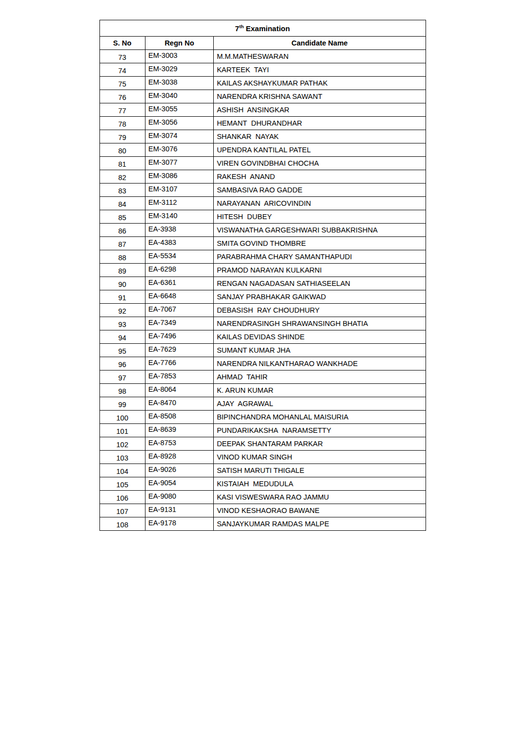7 th Examination
| S. No | Regn No | Candidate Name |
| --- | --- | --- |
| 73 | EM-3003 | M.M.MATHESWARAN |
| 74 | EM-3029 | KARTEEK TAYI |
| 75 | EM-3038 | KAILAS AKSHAYKUMAR PATHAK |
| 76 | EM-3040 | NARENDRA KRISHNA SAWANT |
| 77 | EM-3055 | ASHISH ANSINGKAR |
| 78 | EM-3056 | HEMANT DHURANDHAR |
| 79 | EM-3074 | SHANKAR NAYAK |
| 80 | EM-3076 | UPENDRA KANTILAL PATEL |
| 81 | EM-3077 | VIREN GOVINDBHAI CHOCHA |
| 82 | EM-3086 | RAKESH ANAND |
| 83 | EM-3107 | SAMBASIVA RAO GADDE |
| 84 | EM-3112 | NARAYANAN ARICOVINDIN |
| 85 | EM-3140 | HITESH DUBEY |
| 86 | EA-3938 | VISWANATHA GARGESHWARI SUBBAKRISHNA |
| 87 | EA-4383 | SMITA GOVIND THOMBRE |
| 88 | EA-5534 | PARABRAHMA CHARY SAMANTHAPUDI |
| 89 | EA-6298 | PRAMOD NARAYAN KULKARNI |
| 90 | EA-6361 | RENGAN NAGADASAN SATHIASEELAN |
| 91 | EA-6648 | SANJAY PRABHAKAR GAIKWAD |
| 92 | EA-7067 | DEBASISH RAY CHOUDHURY |
| 93 | EA-7349 | NARENDRASINGH SHRAWANSINGH BHATIA |
| 94 | EA-7496 | KAILAS DEVIDAS SHINDE |
| 95 | EA-7629 | SUMANT KUMAR JHA |
| 96 | EA-7766 | NARENDRA NILKANTHARAO WANKHADE |
| 97 | EA-7853 | AHMAD TAHIR |
| 98 | EA-8064 | K. ARUN KUMAR |
| 99 | EA-8470 | AJAY AGRAWAL |
| 100 | EA-8508 | BIPINCHANDRA MOHANLAL MAISURIA |
| 101 | EA-8639 | PUNDARIKAKSHA NARAMSETTY |
| 102 | EA-8753 | DEEPAK SHANTARAM PARKAR |
| 103 | EA-8928 | VINOD KUMAR SINGH |
| 104 | EA-9026 | SATISH MARUTI THIGALE |
| 105 | EA-9054 | KISTAIAH MEDUDULA |
| 106 | EA-9080 | KASI VISWESWARA RAO JAMMU |
| 107 | EA-9131 | VINOD KESHAORAO BAWANE |
| 108 | EA-9178 | SANJAYKUMAR RAMDAS MALPE |